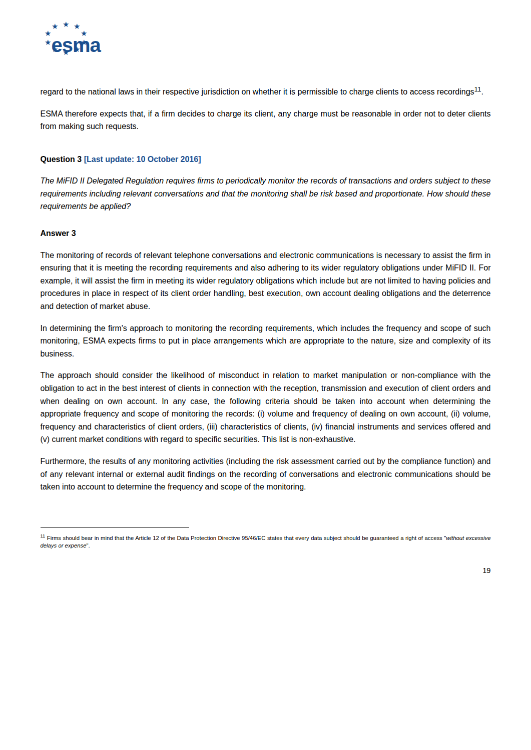★ ★ ★ ★ ★ ★ ★ ★ ★ ★ esma
regard to the national laws in their respective jurisdiction on whether it is permissible to charge clients to access recordings11.
ESMA therefore expects that, if a firm decides to charge its client, any charge must be reasonable in order not to deter clients from making such requests.
Question 3 [Last update: 10 October 2016]
The MiFID II Delegated Regulation requires firms to periodically monitor the records of transactions and orders subject to these requirements including relevant conversations and that the monitoring shall be risk based and proportionate. How should these requirements be applied?
Answer 3
The monitoring of records of relevant telephone conversations and electronic communications is necessary to assist the firm in ensuring that it is meeting the recording requirements and also adhering to its wider regulatory obligations under MiFID II. For example, it will assist the firm in meeting its wider regulatory obligations which include but are not limited to having policies and procedures in place in respect of its client order handling, best execution, own account dealing obligations and the deterrence and detection of market abuse.
In determining the firm's approach to monitoring the recording requirements, which includes the frequency and scope of such monitoring, ESMA expects firms to put in place arrangements which are appropriate to the nature, size and complexity of its business.
The approach should consider the likelihood of misconduct in relation to market manipulation or non-compliance with the obligation to act in the best interest of clients in connection with the reception, transmission and execution of client orders and when dealing on own account. In any case, the following criteria should be taken into account when determining the appropriate frequency and scope of monitoring the records: (i) volume and frequency of dealing on own account, (ii) volume, frequency and characteristics of client orders, (iii) characteristics of clients, (iv) financial instruments and services offered and (v) current market conditions with regard to specific securities. This list is non-exhaustive.
Furthermore, the results of any monitoring activities (including the risk assessment carried out by the compliance function) and of any relevant internal or external audit findings on the recording of conversations and electronic communications should be taken into account to determine the frequency and scope of the monitoring.
11 Firms should bear in mind that the Article 12 of the Data Protection Directive 95/46/EC states that every data subject should be guaranteed a right of access "without excessive delays or expense".
19